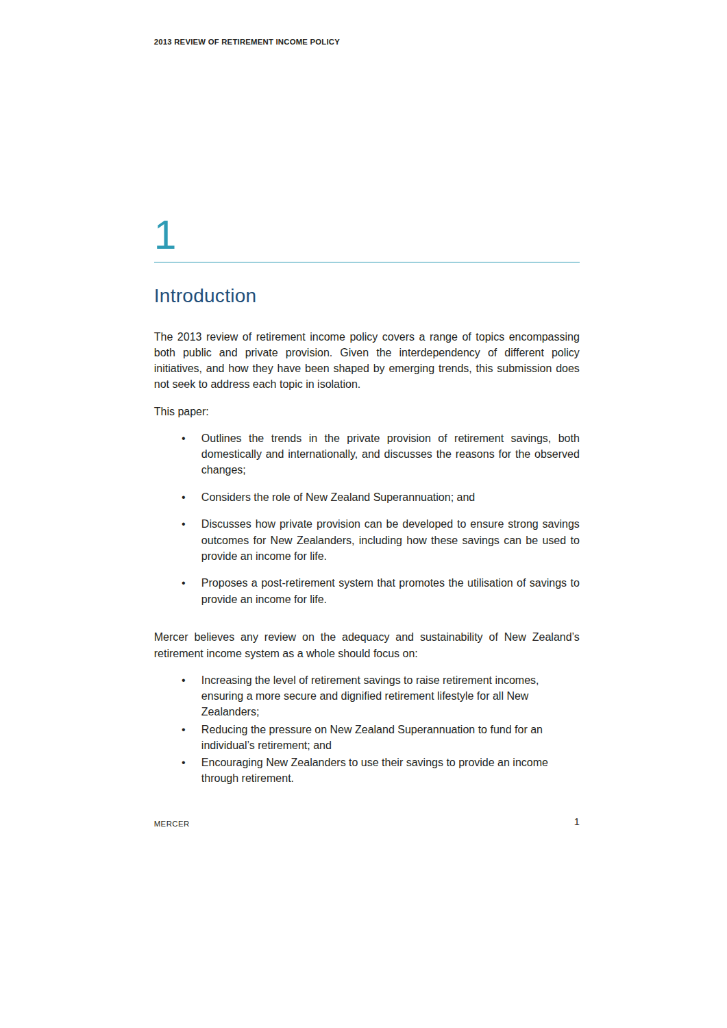2013 REVIEW OF RETIREMENT INCOME POLICY
1
Introduction
The 2013 review of retirement income policy covers a range of topics encompassing both public and private provision. Given the interdependency of different policy initiatives, and how they have been shaped by emerging trends, this submission does not seek to address each topic in isolation.
This paper:
Outlines the trends in the private provision of retirement savings, both domestically and internationally, and discusses the reasons for the observed changes;
Considers the role of New Zealand Superannuation; and
Discusses how private provision can be developed to ensure strong savings outcomes for New Zealanders, including how these savings can be used to provide an income for life.
Proposes a post-retirement system that promotes the utilisation of savings to provide an income for life.
Mercer believes any review on the adequacy and sustainability of New Zealand’s retirement income system as a whole should focus on:
Increasing the level of retirement savings to raise retirement incomes, ensuring a more secure and dignified retirement lifestyle for all New Zealanders;
Reducing the pressure on New Zealand Superannuation to fund for an individual’s retirement; and
Encouraging New Zealanders to use their savings to provide an income through retirement.
MERCER 1